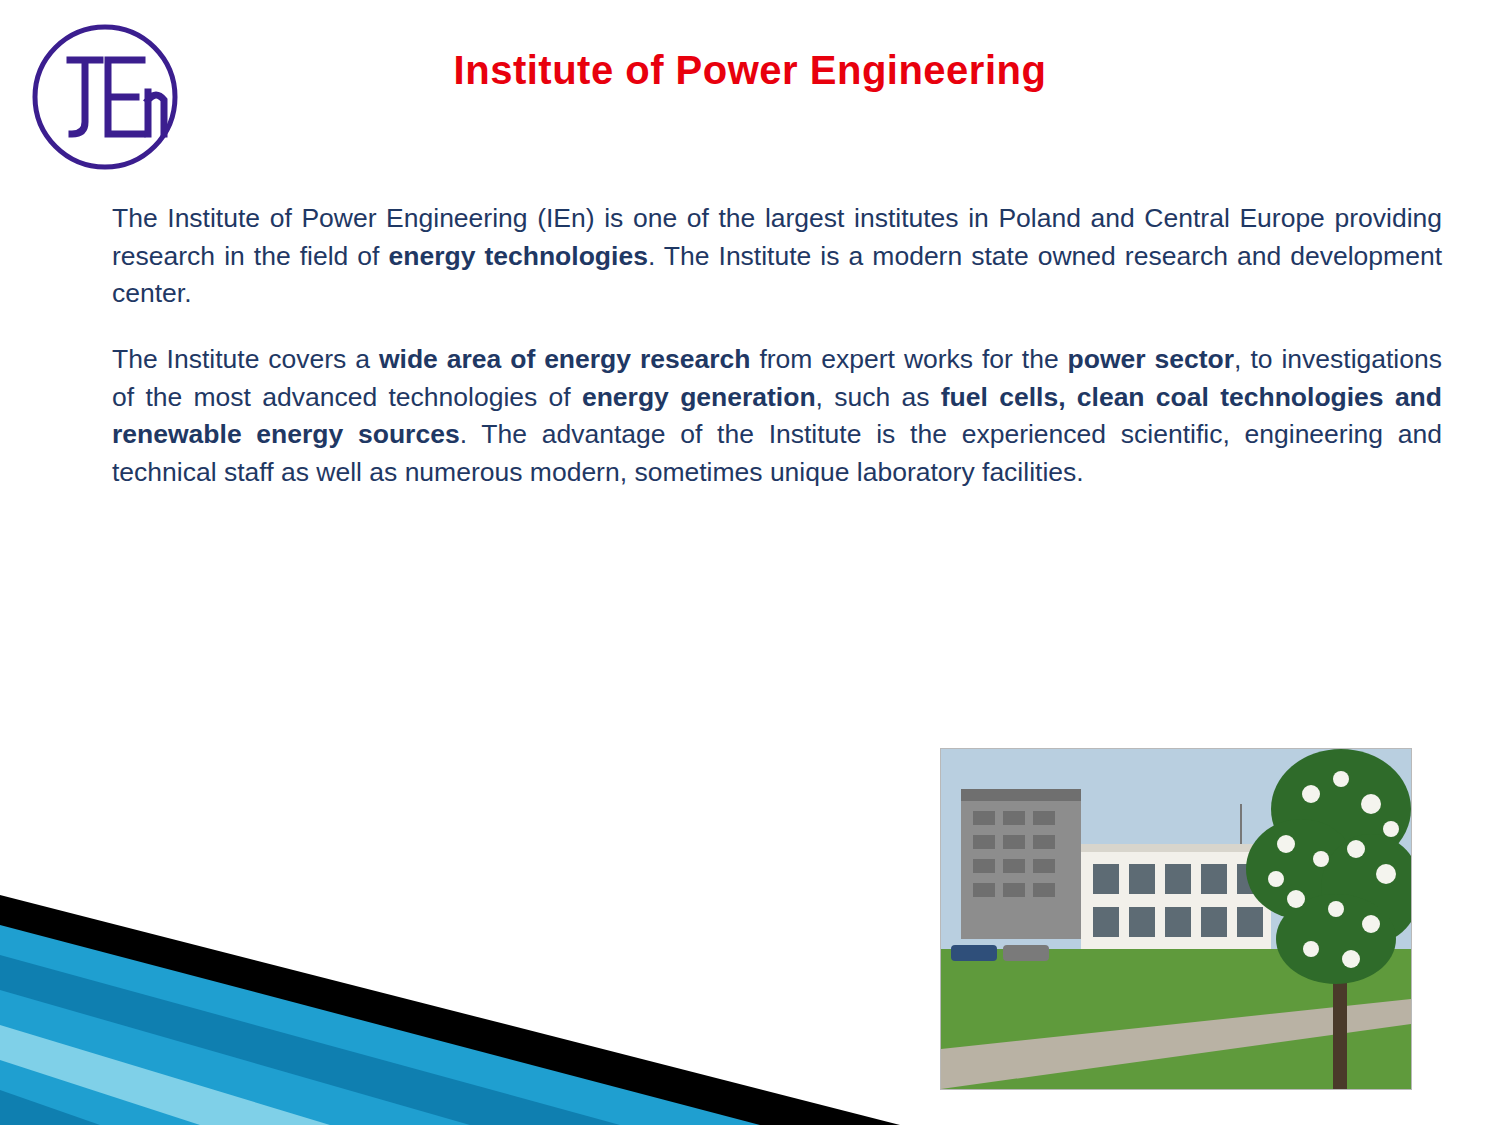Institute of Power Engineering
The Institute of Power Engineering (IEn) is one of the largest institutes in Poland and Central Europe providing research in the field of energy technologies. The Institute is a modern state owned research and development center.
The Institute covers a wide area of energy research from expert works for the power sector, to investigations of the most advanced technologies of energy generation, such as fuel cells, clean coal technologies and renewable energy sources. The advantage of the Institute is the experienced scientific, engineering and technical staff as well as numerous modern, sometimes unique laboratory facilities.